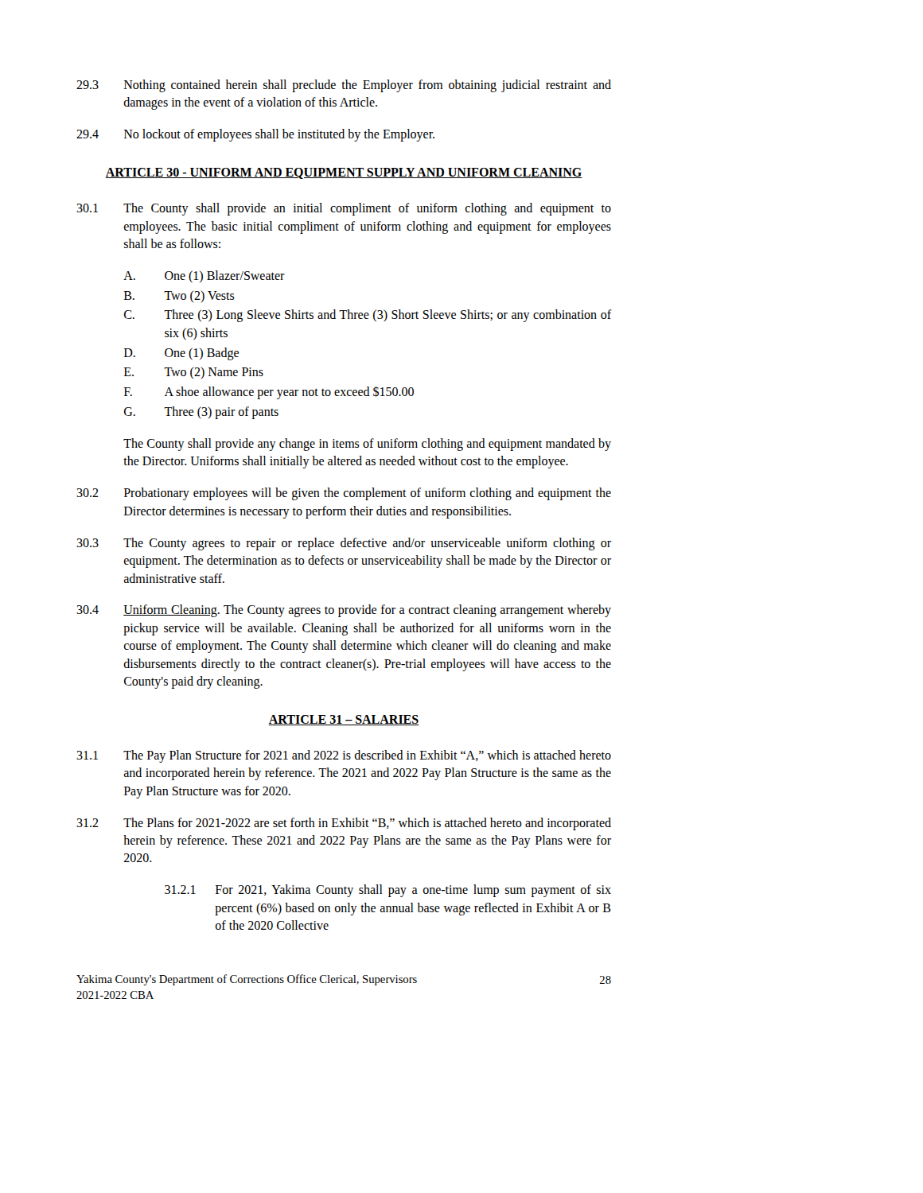29.3
Nothing contained herein shall preclude the Employer from obtaining judicial restraint and damages in the event of a violation of this Article.
29.4
No lockout of employees shall be instituted by the Employer.
ARTICLE 30 - UNIFORM AND EQUIPMENT SUPPLY AND UNIFORM CLEANING
30.1
The County shall provide an initial compliment of uniform clothing and equipment to employees. The basic initial compliment of uniform clothing and equipment for employees shall be as follows:
A.
One (1) Blazer/Sweater
B.
Two (2) Vests
C.
Three (3) Long Sleeve Shirts and Three (3) Short Sleeve Shirts; or any combination of six (6) shirts
D.
One (1) Badge
E.
Two (2) Name Pins
F.
A shoe allowance per year not to exceed $150.00
G.
Three (3) pair of pants
The County shall provide any change in items of uniform clothing and equipment mandated by the Director. Uniforms shall initially be altered as needed without cost to the employee.
30.2
Probationary employees will be given the complement of uniform clothing and equipment the Director determines is necessary to perform their duties and responsibilities.
30.3
The County agrees to repair or replace defective and/or unserviceable uniform clothing or equipment. The determination as to defects or unserviceability shall be made by the Director or administrative staff.
30.4
Uniform Cleaning. The County agrees to provide for a contract cleaning arrangement whereby pickup service will be available. Cleaning shall be authorized for all uniforms worn in the course of employment. The County shall determine which cleaner will do cleaning and make disbursements directly to the contract cleaner(s). Pre-trial employees will have access to the County's paid dry cleaning.
ARTICLE 31 – SALARIES
31.1
The Pay Plan Structure for 2021 and 2022 is described in Exhibit “A,” which is attached hereto and incorporated herein by reference. The 2021 and 2022 Pay Plan Structure is the same as the Pay Plan Structure was for 2020.
31.2
The Plans for 2021-2022 are set forth in Exhibit “B,” which is attached hereto and incorporated herein by reference. These 2021 and 2022 Pay Plans are the same as the Pay Plans were for 2020.
31.2.1
For 2021, Yakima County shall pay a one-time lump sum payment of six percent (6%) based on only the annual base wage reflected in Exhibit A or B of the 2020 Collective
Yakima County's Department of Corrections Office Clerical, Supervisors
2021-2022 CBA
28